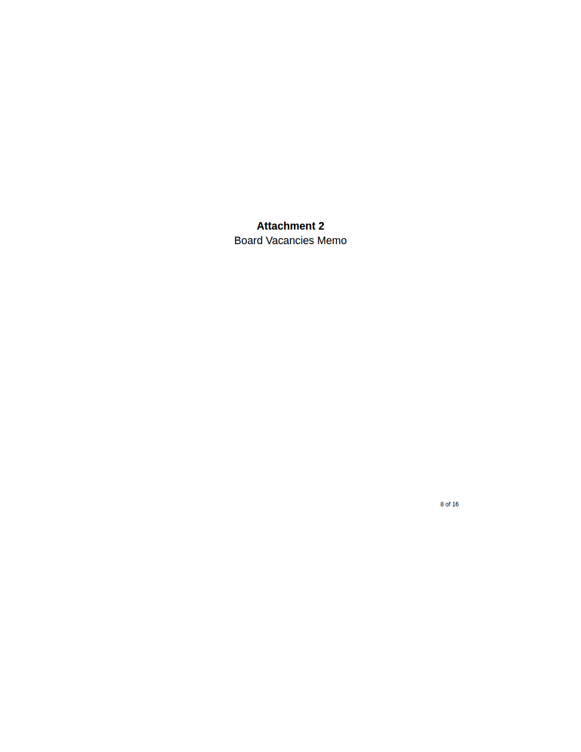Attachment 2
Board Vacancies Memo
8 of 16